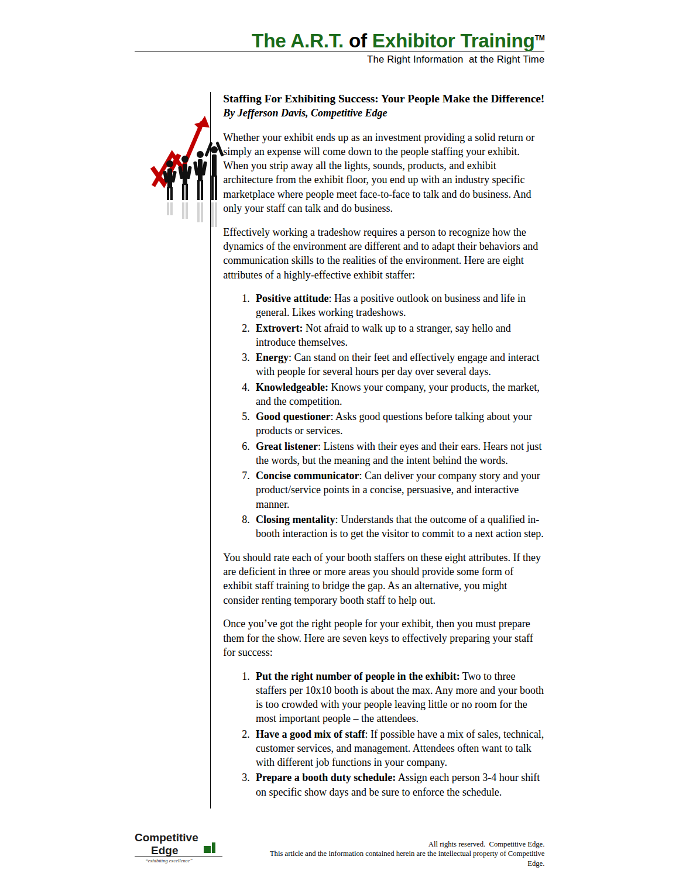The A.R.T. of Exhibitor Training TM
The Right Information at the Right Time
Staffing For Exhibiting Success: Your People Make the Difference!
By Jefferson Davis, Competitive Edge
Whether your exhibit ends up as an investment providing a solid return or simply an expense will come down to the people staffing your exhibit. When you strip away all the lights, sounds, products, and exhibit architecture from the exhibit floor, you end up with an industry specific marketplace where people meet face-to-face to talk and do business. And only your staff can talk and do business.
Effectively working a tradeshow requires a person to recognize how the dynamics of the environment are different and to adapt their behaviors and communication skills to the realities of the environment. Here are eight attributes of a highly-effective exhibit staffer:
Positive attitude: Has a positive outlook on business and life in general. Likes working tradeshows.
Extrovert: Not afraid to walk up to a stranger, say hello and introduce themselves.
Energy: Can stand on their feet and effectively engage and interact with people for several hours per day over several days.
Knowledgeable: Knows your company, your products, the market, and the competition.
Good questioner: Asks good questions before talking about your products or services.
Great listener: Listens with their eyes and their ears. Hears not just the words, but the meaning and the intent behind the words.
Concise communicator: Can deliver your company story and your product/service points in a concise, persuasive, and interactive manner.
Closing mentality: Understands that the outcome of a qualified in-booth interaction is to get the visitor to commit to a next action step.
You should rate each of your booth staffers on these eight attributes. If they are deficient in three or more areas you should provide some form of exhibit staff training to bridge the gap. As an alternative, you might consider renting temporary booth staff to help out.
Once you’ve got the right people for your exhibit, then you must prepare them for the show. Here are seven keys to effectively preparing your staff for success:
Put the right number of people in the exhibit: Two to three staffers per 10x10 booth is about the max. Any more and your booth is too crowded with your people leaving little or no room for the most important people – the attendees.
Have a good mix of staff: If possible have a mix of sales, technical, customer services, and management. Attendees often want to talk with different job functions in your company.
Prepare a booth duty schedule: Assign each person 3-4 hour shift on specific show days and be sure to enforce the schedule.
Competitive Edge “exhibiting excellence”
All rights reserved. Competitive Edge.
This article and the information contained herein are the intellectual property of Competitive Edge.